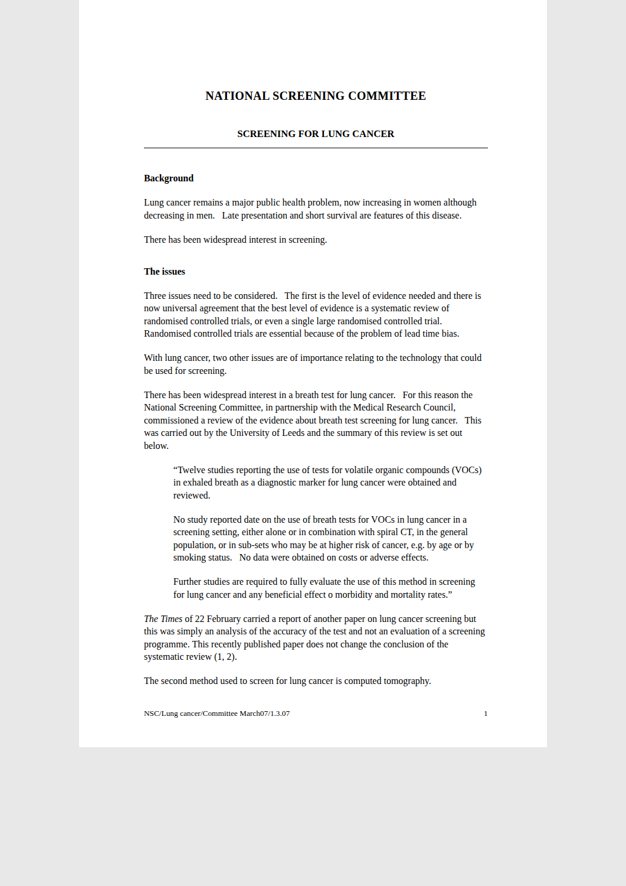NATIONAL SCREENING COMMITTEE
SCREENING FOR LUNG CANCER
Background
Lung cancer remains a major public health problem, now increasing in women although decreasing in men. Late presentation and short survival are features of this disease.
There has been widespread interest in screening.
The issues
Three issues need to be considered. The first is the level of evidence needed and there is now universal agreement that the best level of evidence is a systematic review of randomised controlled trials, or even a single large randomised controlled trial. Randomised controlled trials are essential because of the problem of lead time bias.
With lung cancer, two other issues are of importance relating to the technology that could be used for screening.
There has been widespread interest in a breath test for lung cancer. For this reason the National Screening Committee, in partnership with the Medical Research Council, commissioned a review of the evidence about breath test screening for lung cancer. This was carried out by the University of Leeds and the summary of this review is set out below.
“Twelve studies reporting the use of tests for volatile organic compounds (VOCs) in exhaled breath as a diagnostic marker for lung cancer were obtained and reviewed.
No study reported date on the use of breath tests for VOCs in lung cancer in a screening setting, either alone or in combination with spiral CT, in the general population, or in sub-sets who may be at higher risk of cancer, e.g. by age or by smoking status. No data were obtained on costs or adverse effects.
Further studies are required to fully evaluate the use of this method in screening for lung cancer and any beneficial effect o morbidity and mortality rates.”
The Times of 22 February carried a report of another paper on lung cancer screening but this was simply an analysis of the accuracy of the test and not an evaluation of a screening programme. This recently published paper does not change the conclusion of the systematic review (1, 2).
The second method used to screen for lung cancer is computed tomography.
NSC/Lung cancer/Committee March07/1.3.07 1